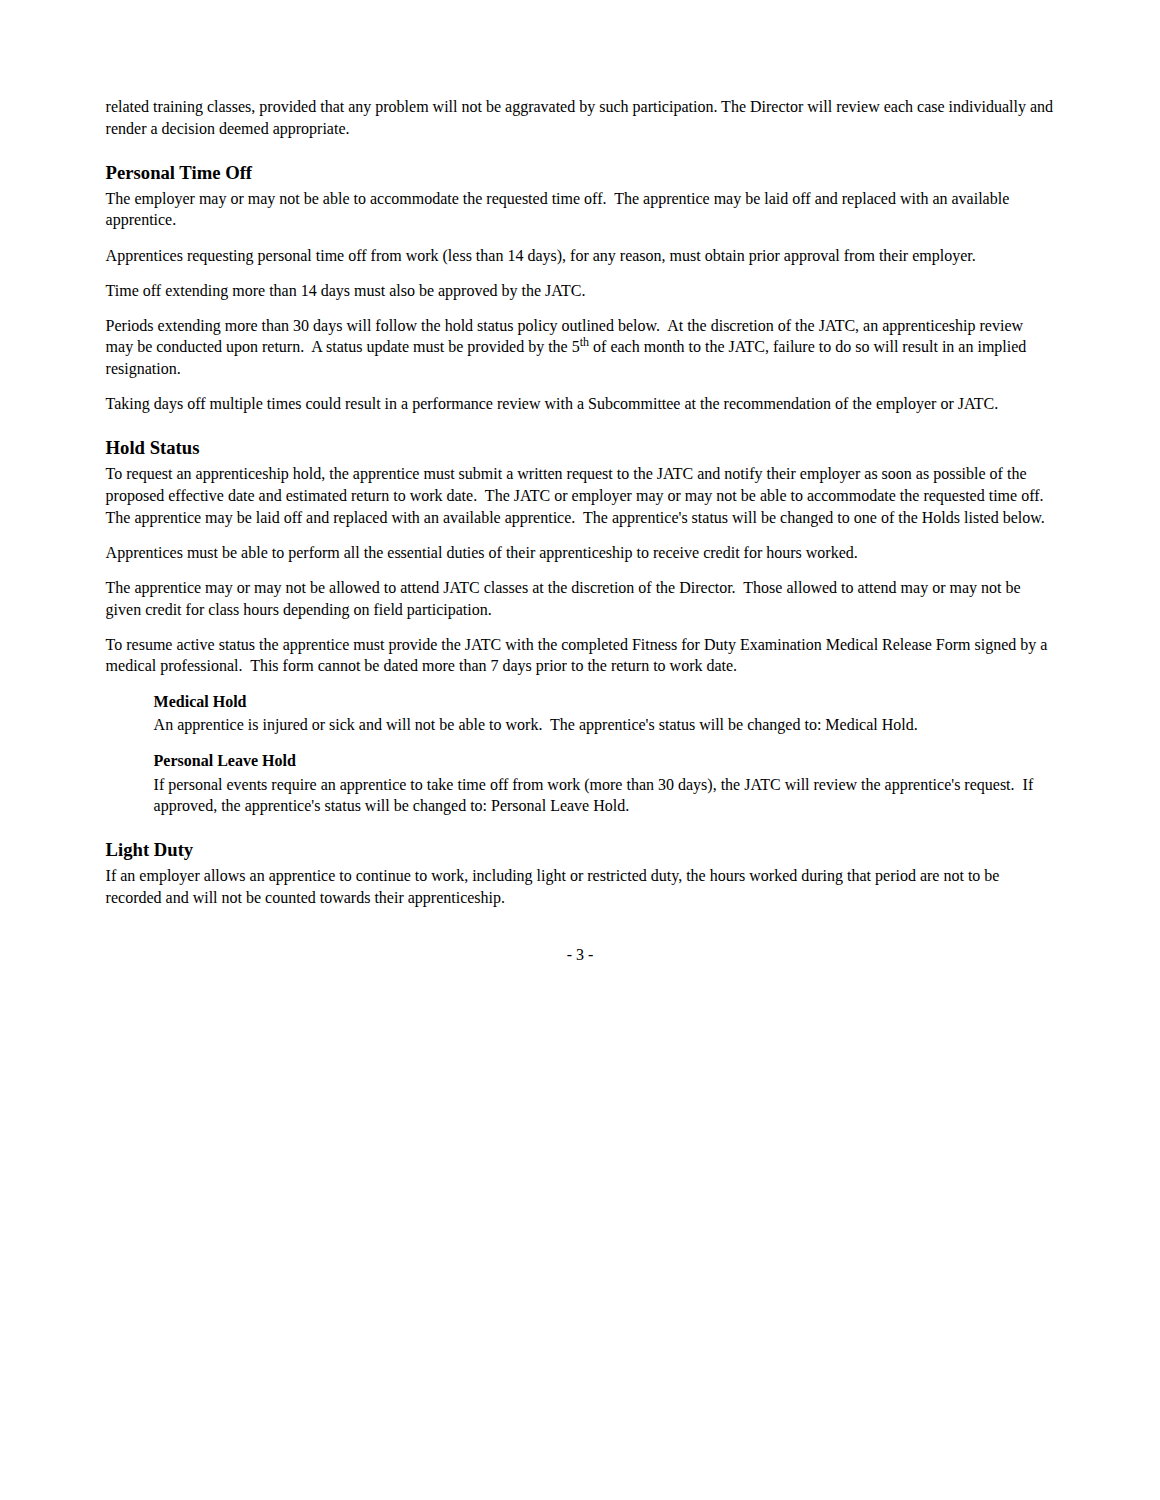related training classes, provided that any problem will not be aggravated by such participation. The Director will review each case individually and render a decision deemed appropriate.
Personal Time Off
The employer may or may not be able to accommodate the requested time off. The apprentice may be laid off and replaced with an available apprentice.
Apprentices requesting personal time off from work (less than 14 days), for any reason, must obtain prior approval from their employer.
Time off extending more than 14 days must also be approved by the JATC.
Periods extending more than 30 days will follow the hold status policy outlined below. At the discretion of the JATC, an apprenticeship review may be conducted upon return. A status update must be provided by the 5th of each month to the JATC, failure to do so will result in an implied resignation.
Taking days off multiple times could result in a performance review with a Subcommittee at the recommendation of the employer or JATC.
Hold Status
To request an apprenticeship hold, the apprentice must submit a written request to the JATC and notify their employer as soon as possible of the proposed effective date and estimated return to work date. The JATC or employer may or may not be able to accommodate the requested time off. The apprentice may be laid off and replaced with an available apprentice. The apprentice's status will be changed to one of the Holds listed below.
Apprentices must be able to perform all the essential duties of their apprenticeship to receive credit for hours worked.
The apprentice may or may not be allowed to attend JATC classes at the discretion of the Director. Those allowed to attend may or may not be given credit for class hours depending on field participation.
To resume active status the apprentice must provide the JATC with the completed Fitness for Duty Examination Medical Release Form signed by a medical professional. This form cannot be dated more than 7 days prior to the return to work date.
Medical Hold
An apprentice is injured or sick and will not be able to work. The apprentice's status will be changed to: Medical Hold.
Personal Leave Hold
If personal events require an apprentice to take time off from work (more than 30 days), the JATC will review the apprentice's request. If approved, the apprentice's status will be changed to: Personal Leave Hold.
Light Duty
If an employer allows an apprentice to continue to work, including light or restricted duty, the hours worked during that period are not to be recorded and will not be counted towards their apprenticeship.
- 3 -